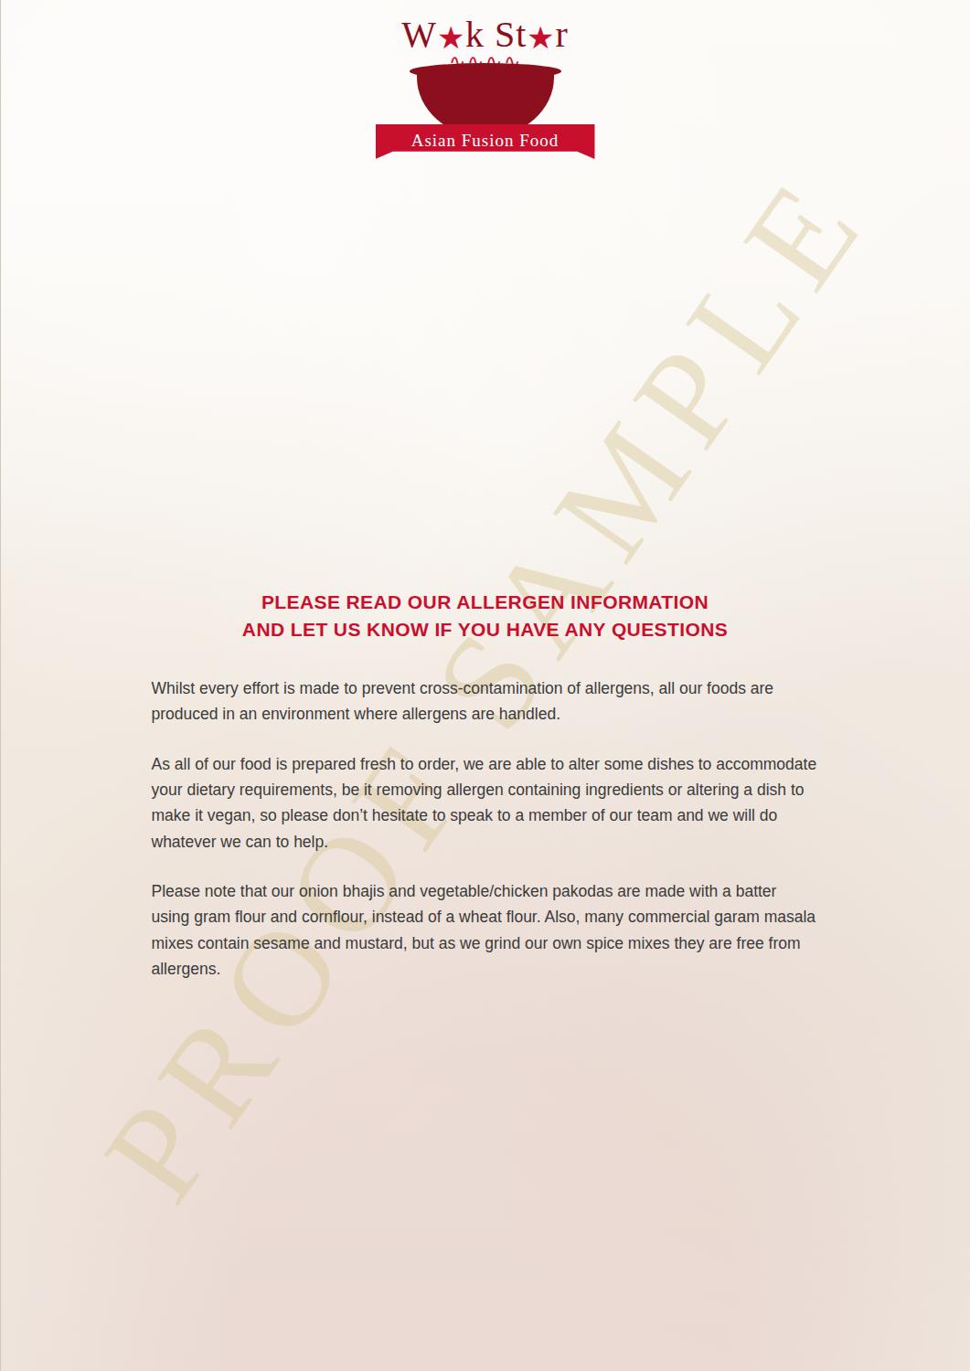PROOF SAMPLE
W★k St★r
∿∿∿∿
Asian Fusion Food
Please read our allergen information
and let us know if you have any questions
Whilst every effort is made to prevent cross-contamination of allergens, all our foods are produced in an environment where allergens are handled.
As all of our food is prepared fresh to order, we are able to alter some dishes to accommodate your dietary requirements, be it removing allergen containing ingredients or altering a dish to make it vegan, so please don’t hesitate to speak to a member of our team and we will do whatever we can to help.
Please note that our onion bhajis and vegetable/chicken pakodas are made with a batter using gram flour and cornflour, instead of a wheat flour. Also, many commercial garam masala mixes contain sesame and mustard, but as we grind our own spice mixes they are free from allergens.